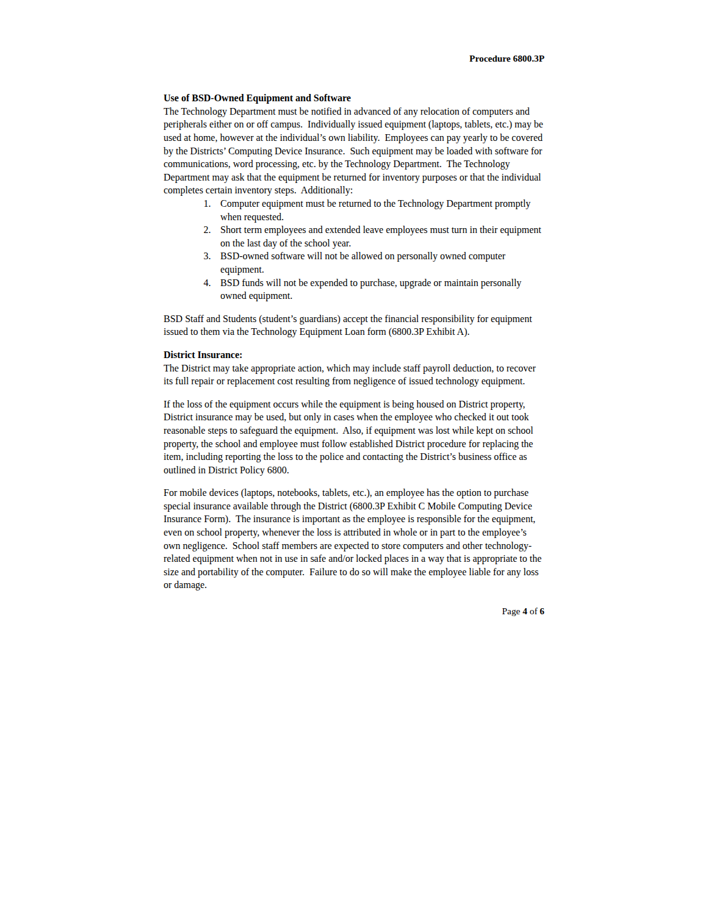Procedure 6800.3P
Use of BSD-Owned Equipment and Software
The Technology Department must be notified in advanced of any relocation of computers and peripherals either on or off campus. Individually issued equipment (laptops, tablets, etc.) may be used at home, however at the individual’s own liability. Employees can pay yearly to be covered by the Districts’ Computing Device Insurance. Such equipment may be loaded with software for communications, word processing, etc. by the Technology Department. The Technology Department may ask that the equipment be returned for inventory purposes or that the individual completes certain inventory steps. Additionally:
Computer equipment must be returned to the Technology Department promptly when requested.
Short term employees and extended leave employees must turn in their equipment on the last day of the school year.
BSD-owned software will not be allowed on personally owned computer equipment.
BSD funds will not be expended to purchase, upgrade or maintain personally owned equipment.
BSD Staff and Students (student’s guardians) accept the financial responsibility for equipment issued to them via the Technology Equipment Loan form (6800.3P Exhibit A).
District Insurance:
The District may take appropriate action, which may include staff payroll deduction, to recover its full repair or replacement cost resulting from negligence of issued technology equipment.
If the loss of the equipment occurs while the equipment is being housed on District property, District insurance may be used, but only in cases when the employee who checked it out took reasonable steps to safeguard the equipment. Also, if equipment was lost while kept on school property, the school and employee must follow established District procedure for replacing the item, including reporting the loss to the police and contacting the District’s business office as outlined in District Policy 6800.
For mobile devices (laptops, notebooks, tablets, etc.), an employee has the option to purchase special insurance available through the District (6800.3P Exhibit C Mobile Computing Device Insurance Form). The insurance is important as the employee is responsible for the equipment, even on school property, whenever the loss is attributed in whole or in part to the employee’s own negligence. School staff members are expected to store computers and other technology-related equipment when not in use in safe and/or locked places in a way that is appropriate to the size and portability of the computer. Failure to do so will make the employee liable for any loss or damage.
Page 4 of 6